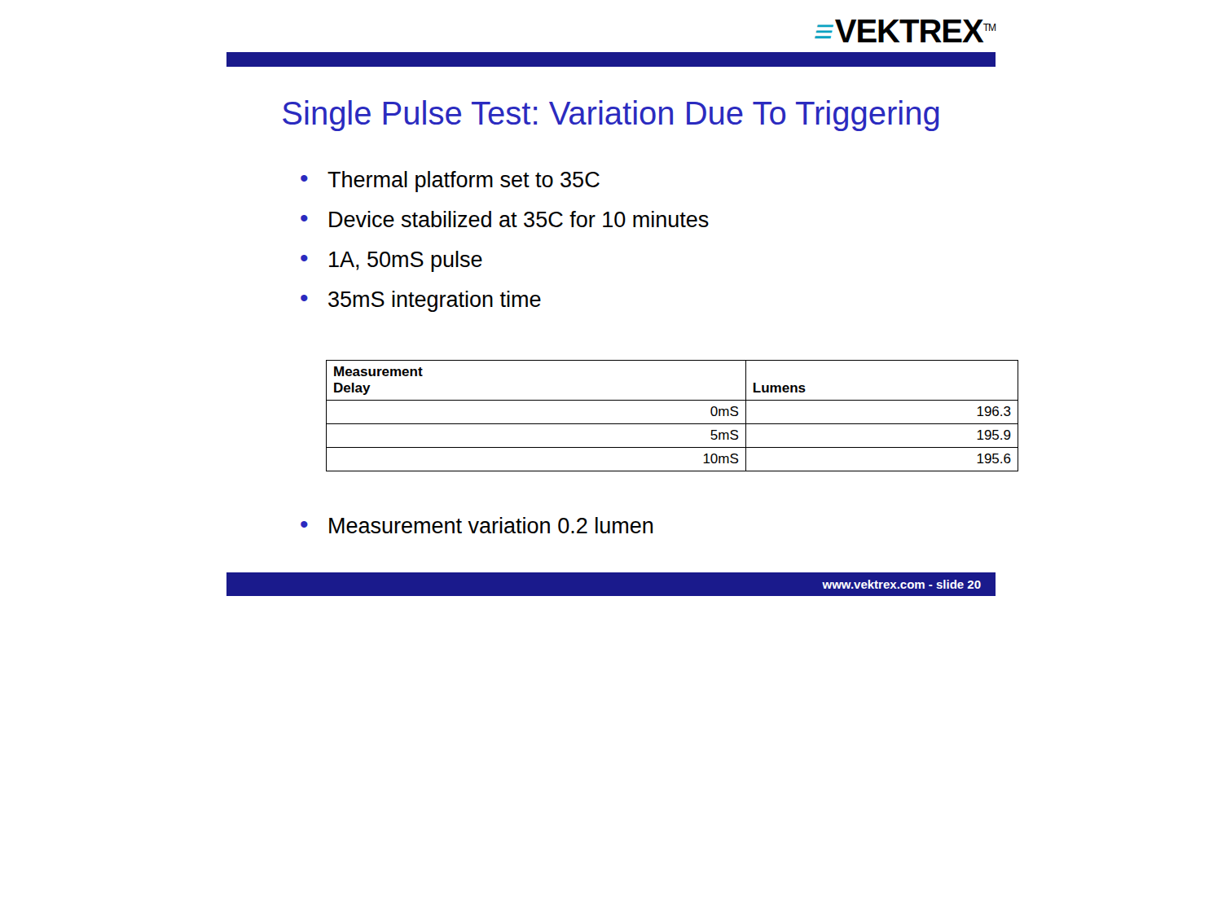≡VEKTREXTM
Single Pulse Test: Variation Due To Triggering
Thermal platform set to 35C
Device stabilized at 35C for 10 minutes
1A, 50mS pulse
35mS integration time
| Measurement Delay | Lumens |
| --- | --- |
| 0mS | 196.3 |
| 5mS | 195.9 |
| 10mS | 195.6 |
Measurement variation 0.2 lumen
www.vektrex.com - slide 20